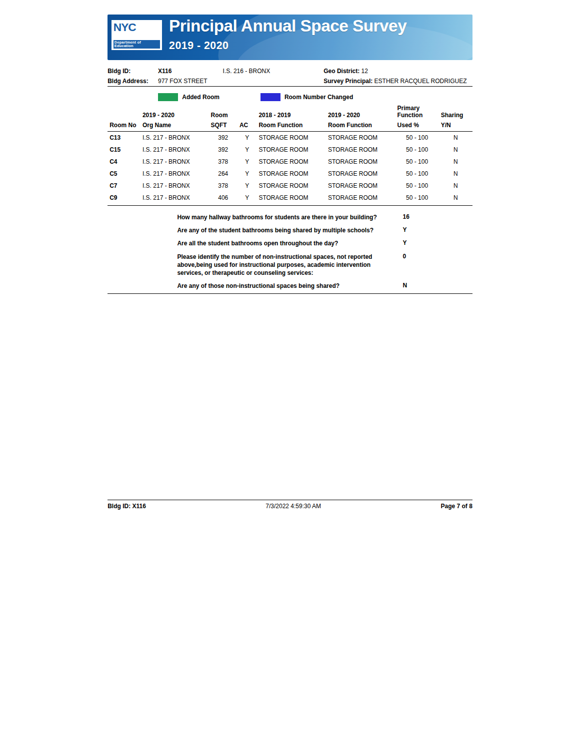NYC
Department of
Education
Principal Annual Space Survey
2019 - 2020
Bldg ID:
X116
I.S. 216 - BRONX
Geo District: 12
Bldg Address:
977 FOX STREET
Survey Principal: ESTHER RACQUEL RODRIGUEZ
Added Room
Room Number Changed
| | 2019 - 2020 | Room | | 2018 - 2019 | 2019 - 2020 | Primary Function | Sharing |
| --- | --- | --- | --- | --- | --- | --- | --- |
| Room No | Org Name | SQFT | AC | Room Function | Room Function | Used % | Y/N |
| C13 | I.S. 217 - BRONX | 392 | Y | STORAGE ROOM | STORAGE ROOM | 50 - 100 | N |
| C15 | I.S. 217 - BRONX | 392 | Y | STORAGE ROOM | STORAGE ROOM | 50 - 100 | N |
| C4 | I.S. 217 - BRONX | 378 | Y | STORAGE ROOM | STORAGE ROOM | 50 - 100 | N |
| C5 | I.S. 217 - BRONX | 264 | Y | STORAGE ROOM | STORAGE ROOM | 50 - 100 | N |
| C7 | I.S. 217 - BRONX | 378 | Y | STORAGE ROOM | STORAGE ROOM | 50 - 100 | N |
| C9 | I.S. 217 - BRONX | 406 | Y | STORAGE ROOM | STORAGE ROOM | 50 - 100 | N |
How many hallway bathrooms for students are there in your building?
16
Are any of the student bathrooms being shared by multiple schools?
Y
Are all the student bathrooms open throughout the day?
Y
Please identify the number of non-instructional spaces, not reported above,being used for instructional purposes, academic intervention services, or therapeutic or counseling services:
0
Are any of those non-instructional spaces being shared?
N
Bldg ID: X116
7/3/2022 4:59:30 AM
Page 7 of 8